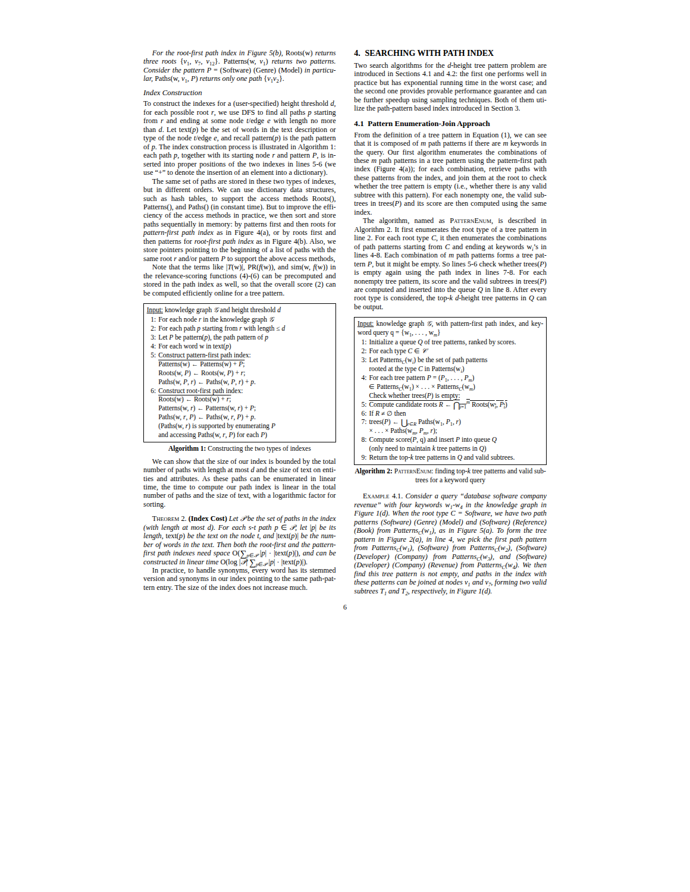For the root-first path index in Figure 5(b), Roots(w) returns three roots {v1, v7, v12}. Patterns(w, v1) returns two patterns. Consider the pattern P = (Software) (Genre) (Model) in particular, Paths(w, v1, P) returns only one path {v1v2}.
Index Construction
To construct the indexes for a (user-specified) height threshold d, for each possible root r, we use DFS to find all paths p starting from r and ending at some node t/edge e with length no more than d. Let text(p) be the set of words in the text description or type of the node t/edge e, and recall pattern(p) is the path pattern of p. The index construction process is illustrated in Algorithm 1: each path p, together with its starting node r and pattern P, is inserted into proper positions of the two indexes in lines 5-6 (we use “+” to denote the insertion of an element into a dictionary).
The same set of paths are stored in these two types of indexes, but in different orders. We can use dictionary data structures, such as hash tables, to support the access methods Roots(), Patterns(), and Paths() (in constant time). But to improve the efficiency of the access methods in practice, we then sort and store paths sequentially in memory: by patterns first and then roots for pattern-first path index as in Figure 4(a), or by roots first and then patterns for root-first path index as in Figure 4(b). Also, we store pointers pointing to the beginning of a list of paths with the same root r and/or pattern P to support the above access methods,
Note that the terms like |T(w)|, PR(f(w)), and sim(w, f(w)) in the relevance-scoring functions (4)-(6) can be precomputed and stored in the path index as well, so that the overall score (2) can be computed efficiently online for a tree pattern.
Input: knowledge graph 𝒢 and height threshold d
| 1: | For each node r in the knowledge graph 𝒢 |
| 2: | For each path p starting from r with length ≤ d |
| 3: | Let P be pattern( p ), the path pattern of p |
| 4: | For each word w in text( p ) |
| 5: | Construct pattern-first path index: |
| | Patterns(w) ← Patterns(w) + P ; |
| | Roots(w, P ) ← Roots(w, P ) + r ; |
| | Paths(w, P , r ) ← Paths(w, P , r ) + p . |
| 6: | Construct root-first path index: |
| | Roots(w) ← Roots(w) + r ; |
| | Patterns(w, r ) ← Patterns(w, r ) + P ; |
| | Paths(w, r , P ) ← Paths(w, r , P ) + p . |
| | (Paths(w, r ) is supported by enumerating P |
| | and accessing Paths(w, r , P ) for each P ) |
Algorithm 1: Constructing the two types of indexes
We can show that the size of our index is bounded by the total number of paths with length at most d and the size of text on entities and attributes. As these paths can be enumerated in linear time, the time to compute our path index is linear in the total number of paths and the size of text, with a logarithmic factor for sorting.
Theorem 2. (Index Cost) Let 𝒫 be the set of paths in the index (with length at most d). For each s-t path p ∈ 𝒫, let |p| be its length, text(p) be the text on the node t, and |text(p)| be the number of words in the text. Then both the root-first and the pattern-first path indexes need space O(∑p∈𝒫 |p| · |text(p)|), and can be constructed in linear time O(log |𝒫| ∑p∈𝒫 |p| · |text(p)|).
In practice, to handle synonyms, every word has its stemmed version and synonyms in our index pointing to the same path-pattern entry. The size of the index does not increase much.
4. SEARCHING WITH PATH INDEX
Two search algorithms for the d-height tree pattern problem are introduced in Sections 4.1 and 4.2: the first one performs well in practice but has exponential running time in the worst case; and the second one provides provable performance guarantee and can be further speedup using sampling techniques. Both of them utilize the path-pattern based index introduced in Section 3.
4.1 Pattern Enumeration-Join Approach
From the definition of a tree pattern in Equation (1), we can see that it is composed of m path patterns if there are m keywords in the query. Our first algorithm enumerates the combinations of these m path patterns in a tree pattern using the pattern-first path index (Figure 4(a)); for each combination, retrieve paths with these patterns from the index, and join them at the root to check whether the tree pattern is empty (i.e., whether there is any valid subtree with this pattern). For each nonempty one, the valid subtrees in trees(P) and its score are then computed using the same index.
The algorithm, named as PatternEnum, is described in Algorithm 2. It first enumerates the root type of a tree pattern in line 2. For each root type C, it then enumerates the combinations of path patterns starting from C and ending at keywords wi’s in lines 4-8. Each combination of m path patterns forms a tree pattern P, but it might be empty. So lines 5-6 check whether trees(P) is empty again using the path index in lines 7-8. For each nonempty tree pattern, its score and the valid subtrees in trees(P) are computed and inserted into the queue Q in line 8. After every root type is considered, the top-k d-height tree patterns in Q can be output.
Input: knowledge graph 𝒢, with pattern-first path index, and keyword query q = {w1, . . . , wm}
| 1: | Initialize a queue Q of tree patterns, ranked by scores. |
| 2: | For each type C ∈ 𝒞 |
| 3: | Let Patterns C (w i ) be the set of path patterns |
| | rooted at the type C in Patterns(w i ) |
| 4: | For each tree pattern P = ( P 1 , . . . , P m ) |
| | ∈ Patterns C (w 1 ) × . . . × Patterns C (w m ) |
| | Check whether trees( P ) is empty: |
| 5: | Compute candidate roots R ← ⋂ i =1 m Roots(w i , P i ) |
| 6: | If R ≠ ∅ then |
| 7: | trees( P ) ← ⋃ r ∈ R Paths(w 1 , P 1 , r ) |
| | × . . . × Paths(w m , P m , r ); |
| 8: | Compute score( P , q) and insert P into queue Q |
| | (only need to maintain k tree patterns in Q ) |
| 9: | Return the top- k tree patterns in Q and valid subtrees. |
Algorithm 2: PatternEnum: finding top-k tree patterns and valid subtrees for a keyword query
Example 4.1. Consider a query “database software company revenue” with four keywords w1-w4 in the knowledge graph in Figure 1(d). When the root type C = Software, we have two path patterns (Software) (Genre) (Model) and (Software) (Reference) (Book) from PatternsC(w1), as in Figure 5(a). To form the tree pattern in Figure 2(a), in line 4, we pick the first path pattern from PatternsC(w1), (Software) from PatternsC(w2), (Software) (Developer) (Company) from PatternsC(w3), and (Software) (Developer) (Company) (Revenue) from PatternsC(w4). We then find this tree pattern is not empty, and paths in the index with these patterns can be joined at nodes v1 and v7, forming two valid subtrees T1 and T2, respectively, in Figure 1(d).
6